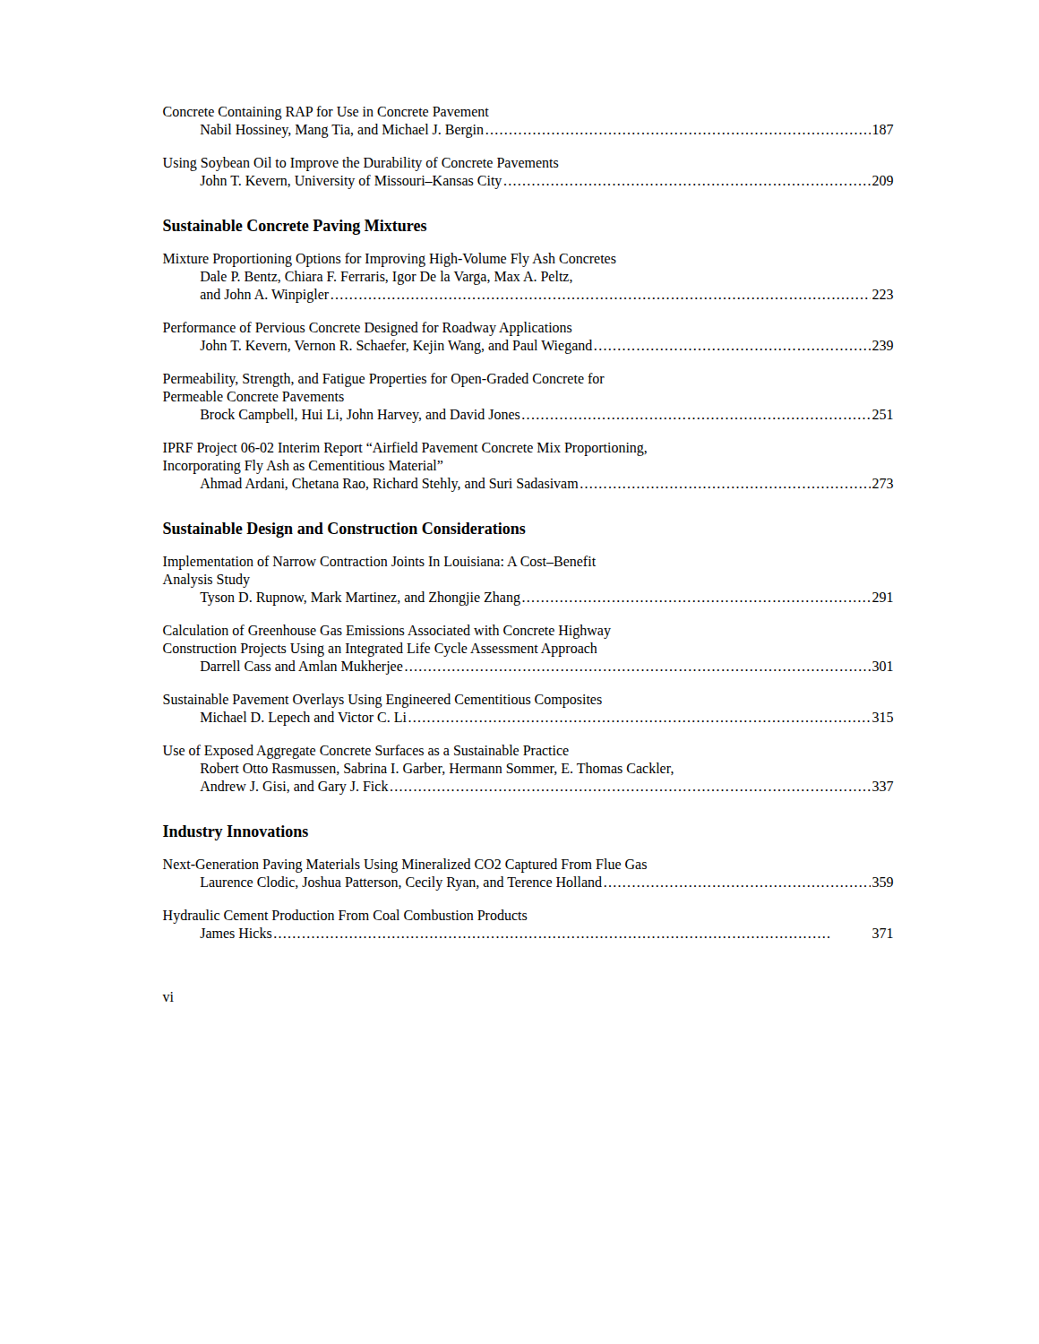Concrete Containing RAP for Use in Concrete Pavement
Nabil Hossiney, Mang Tia, and Michael J. Bergin ...................................................................................................................... 187
Using Soybean Oil to Improve the Durability of Concrete Pavements
John T. Kevern, University of Missouri–Kansas City ...................................................................................................................... 209
Sustainable Concrete Paving Mixtures
Mixture Proportioning Options for Improving High-Volume Fly Ash Concretes
Dale P. Bentz, Chiara F. Ferraris, Igor De la Varga, Max A. Peltz, and John A. Winpigler ...................................................................................................................... 223
Performance of Pervious Concrete Designed for Roadway Applications
John T. Kevern, Vernon R. Schaefer, Kejin Wang, and Paul Wiegand ...................................................................................................................... 239
Permeability, Strength, and Fatigue Properties for Open-Graded Concrete for
Permeable Concrete Pavements
Brock Campbell, Hui Li, John Harvey, and David Jones ...................................................................................................................... 251
IPRF Project 06-02 Interim Report “Airfield Pavement Concrete Mix Proportioning,
Incorporating Fly Ash as Cementitious Material”
Ahmad Ardani, Chetana Rao, Richard Stehly, and Suri Sadasivam ...................................................................................................................... 273
Sustainable Design and Construction Considerations
Implementation of Narrow Contraction Joints In Louisiana: A Cost–Benefit
Analysis Study
Tyson D. Rupnow, Mark Martinez, and Zhongjie Zhang ...................................................................................................................... 291
Calculation of Greenhouse Gas Emissions Associated with Concrete Highway
Construction Projects Using an Integrated Life Cycle Assessment Approach
Darrell Cass and Amlan Mukherjee ...................................................................................................................... 301
Sustainable Pavement Overlays Using Engineered Cementitious Composites
Michael D. Lepech and Victor C. Li ...................................................................................................................... 315
Use of Exposed Aggregate Concrete Surfaces as a Sustainable Practice
Robert Otto Rasmussen, Sabrina I. Garber, Hermann Sommer, E. Thomas Cackler, Andrew J. Gisi, and Gary J. Fick ...................................................................................................................... 337
Industry Innovations
Next-Generation Paving Materials Using Mineralized CO2 Captured From Flue Gas
Laurence Clodic, Joshua Patterson, Cecily Ryan, and Terence Holland ...................................................................................................................... 359
Hydraulic Cement Production From Coal Combustion Products
James Hicks ...................................................................................................................... 371
vi